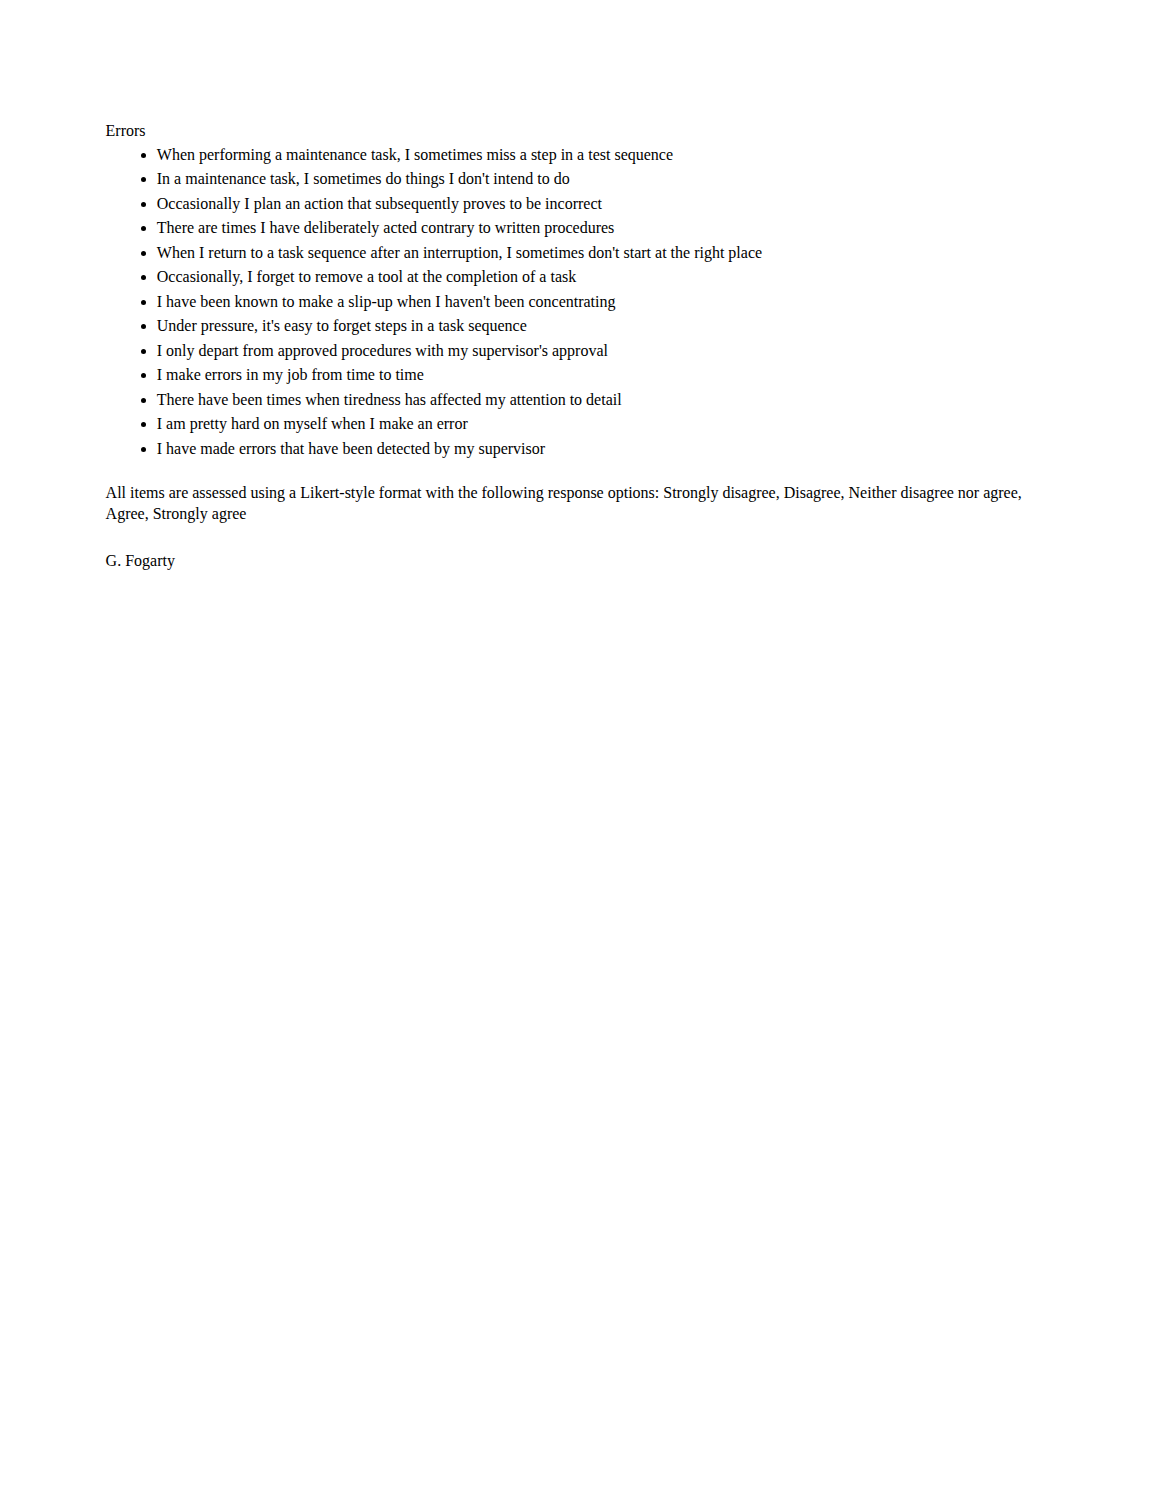Errors
When performing a maintenance task, I sometimes miss a step in a test sequence
In a maintenance task, I sometimes do things I don't intend to do
Occasionally I plan an action that subsequently proves to be incorrect
There are times I have deliberately acted contrary to written procedures
When I return to a task sequence after an interruption, I sometimes don't start at the right place
Occasionally, I forget to remove a tool at the completion of a task
I have been known to make a slip-up when I haven't been concentrating
Under pressure, it's easy to forget steps in a task sequence
I only depart from approved procedures with my supervisor's approval
I make errors in my job from time to time
There have been times when tiredness has affected my attention to detail
I am pretty hard on myself when I make an error
I have made errors that have been detected by my supervisor
All items are assessed using a Likert-style format with the following response options: Strongly disagree, Disagree, Neither disagree nor agree, Agree, Strongly agree
G. Fogarty